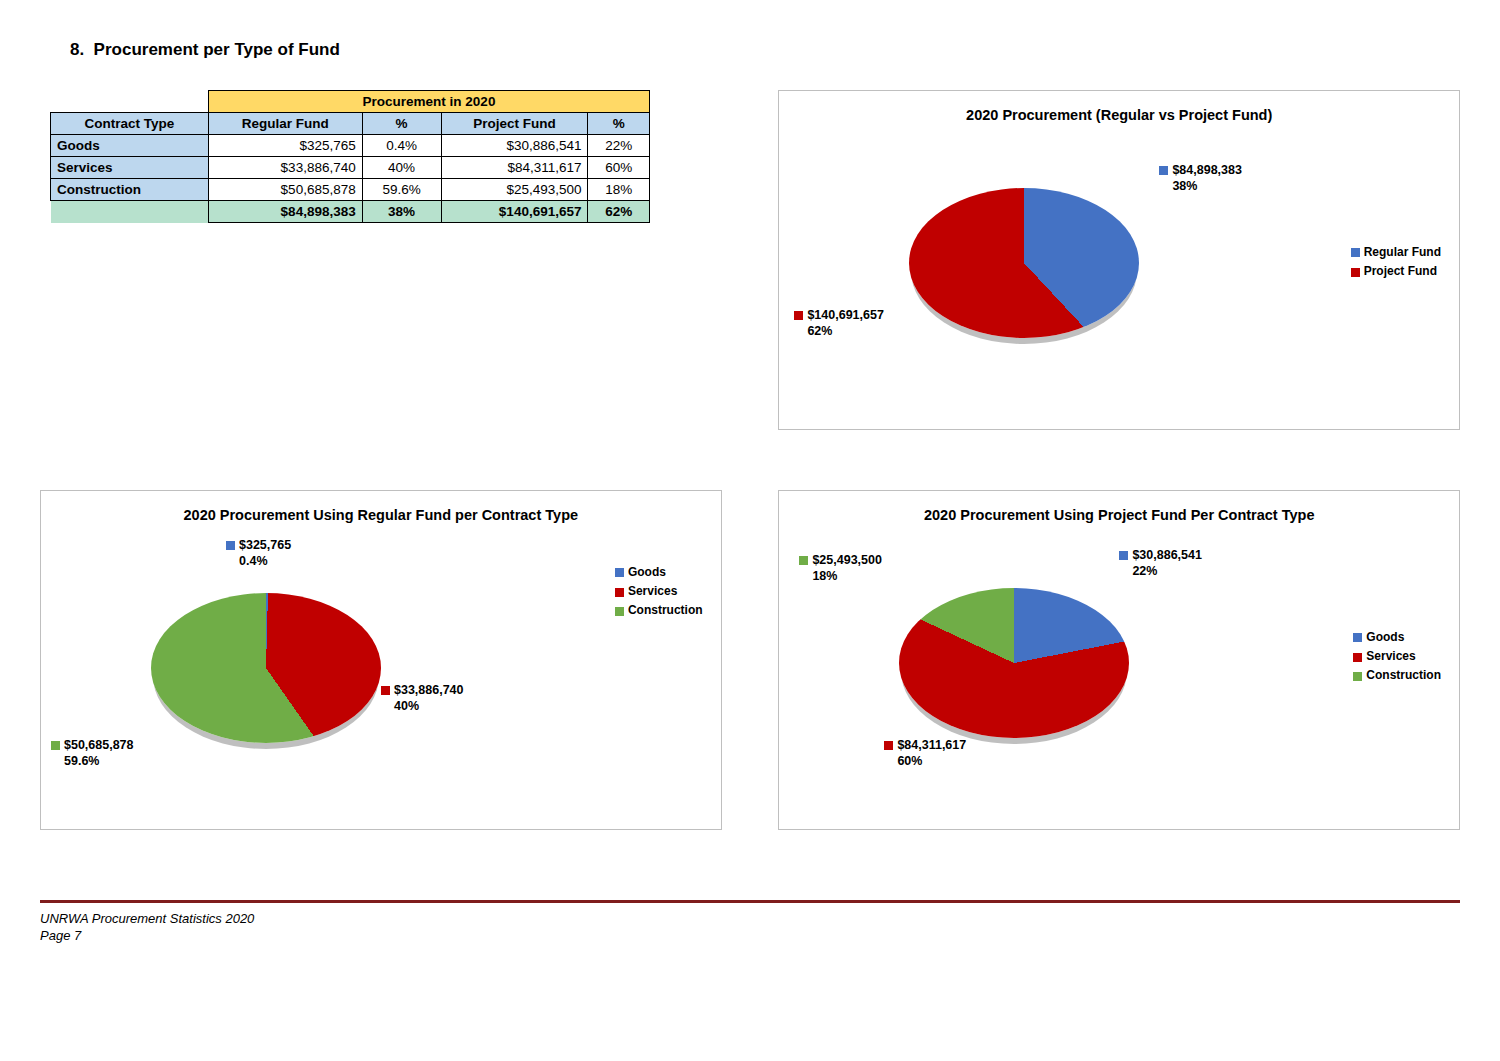8. Procurement per Type of Fund
| | Procurement in 2020 |
| Contract Type | Regular Fund | % | Project Fund | % |
| Goods | $325,765 | 0.4% | $30,886,541 | 22% |
| Services | $33,886,740 | 40% | $84,311,617 | 60% |
| Construction | $50,685,878 | 59.6% | $25,493,500 | 18% |
| | $84,898,383 | 38% | $140,691,657 | 62% |
2020 Procurement (Regular vs Project Fund)
$84,898,383
38%
$140,691,657
62%
Regular Fund
Project Fund
2020 Procurement Using Regular Fund per Contract Type
$325,765
0.4%
$33,886,740
40%
$50,685,878
59.6%
Goods
Services
Construction
2020 Procurement Using Project Fund Per Contract Type
$30,886,541
22%
$25,493,500
18%
$84,311,617
60%
Goods
Services
Construction
UNRWA Procurement Statistics 2020
Page 7